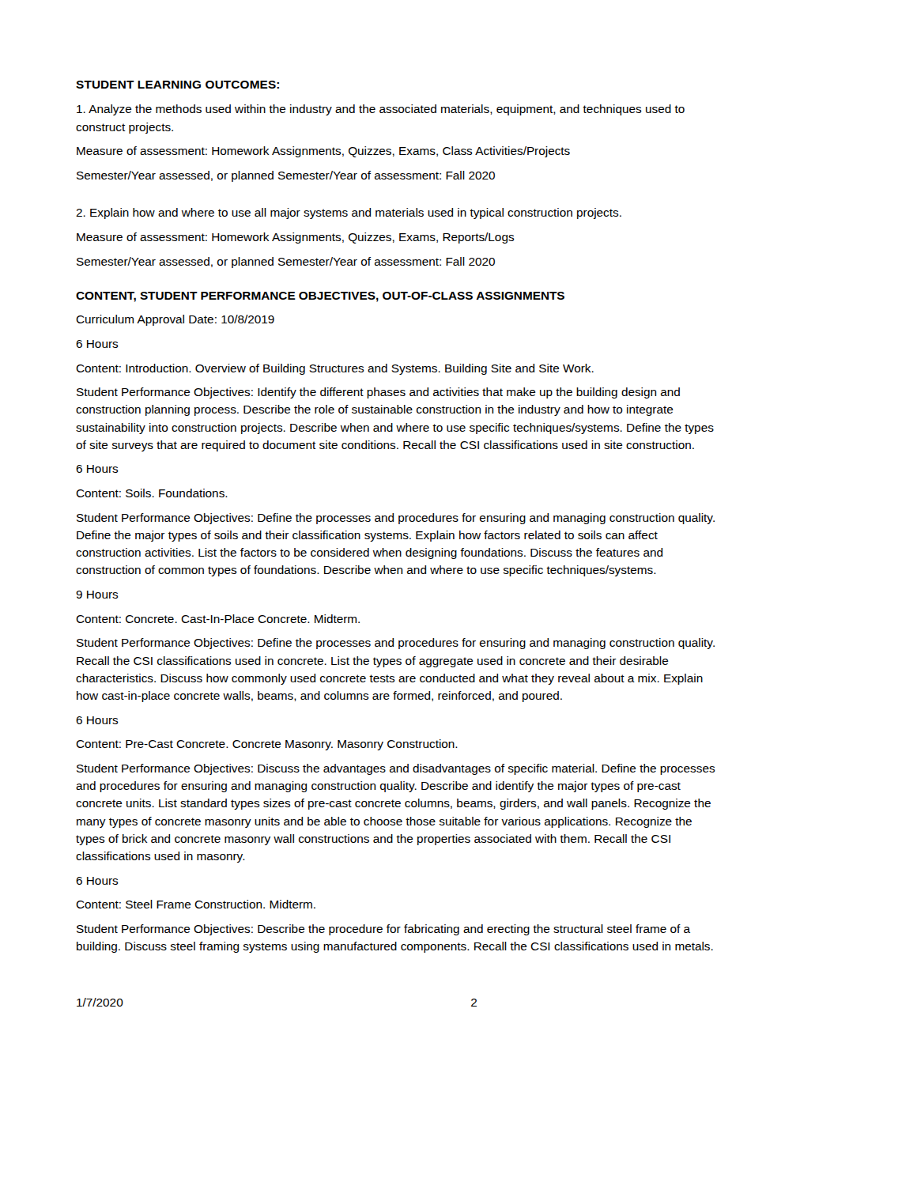STUDENT LEARNING OUTCOMES:
1. Analyze the methods used within the industry and the associated materials, equipment, and techniques used to construct projects.
Measure of assessment: Homework Assignments, Quizzes, Exams, Class Activities/Projects
Semester/Year assessed, or planned Semester/Year of assessment: Fall 2020
2. Explain how and where to use all major systems and materials used in typical construction projects.
Measure of assessment: Homework Assignments, Quizzes, Exams, Reports/Logs
Semester/Year assessed, or planned Semester/Year of assessment: Fall 2020
CONTENT, STUDENT PERFORMANCE OBJECTIVES, OUT-OF-CLASS ASSIGNMENTS
Curriculum Approval Date: 10/8/2019
6 Hours
Content: Introduction. Overview of Building Structures and Systems. Building Site and Site Work.
Student Performance Objectives: Identify the different phases and activities that make up the building design and construction planning process. Describe the role of sustainable construction in the industry and how to integrate sustainability into construction projects. Describe when and where to use specific techniques/systems. Define the types of site surveys that are required to document site conditions. Recall the CSI classifications used in site construction.
6 Hours
Content: Soils. Foundations.
Student Performance Objectives: Define the processes and procedures for ensuring and managing construction quality. Define the major types of soils and their classification systems. Explain how factors related to soils can affect construction activities. List the factors to be considered when designing foundations. Discuss the features and construction of common types of foundations. Describe when and where to use specific techniques/systems.
9 Hours
Content: Concrete. Cast-In-Place Concrete. Midterm.
Student Performance Objectives: Define the processes and procedures for ensuring and managing construction quality. Recall the CSI classifications used in concrete. List the types of aggregate used in concrete and their desirable characteristics. Discuss how commonly used concrete tests are conducted and what they reveal about a mix. Explain how cast-in-place concrete walls, beams, and columns are formed, reinforced, and poured.
6 Hours
Content: Pre-Cast Concrete. Concrete Masonry. Masonry Construction.
Student Performance Objectives: Discuss the advantages and disadvantages of specific material. Define the processes and procedures for ensuring and managing construction quality. Describe and identify the major types of pre-cast concrete units. List standard types sizes of pre-cast concrete columns, beams, girders, and wall panels. Recognize the many types of concrete masonry units and be able to choose those suitable for various applications. Recognize the types of brick and concrete masonry wall constructions and the properties associated with them. Recall the CSI classifications used in masonry.
6 Hours
Content: Steel Frame Construction. Midterm.
Student Performance Objectives: Describe the procedure for fabricating and erecting the structural steel frame of a building. Discuss steel framing systems using manufactured components. Recall the CSI classifications used in metals.
1/7/2020
2